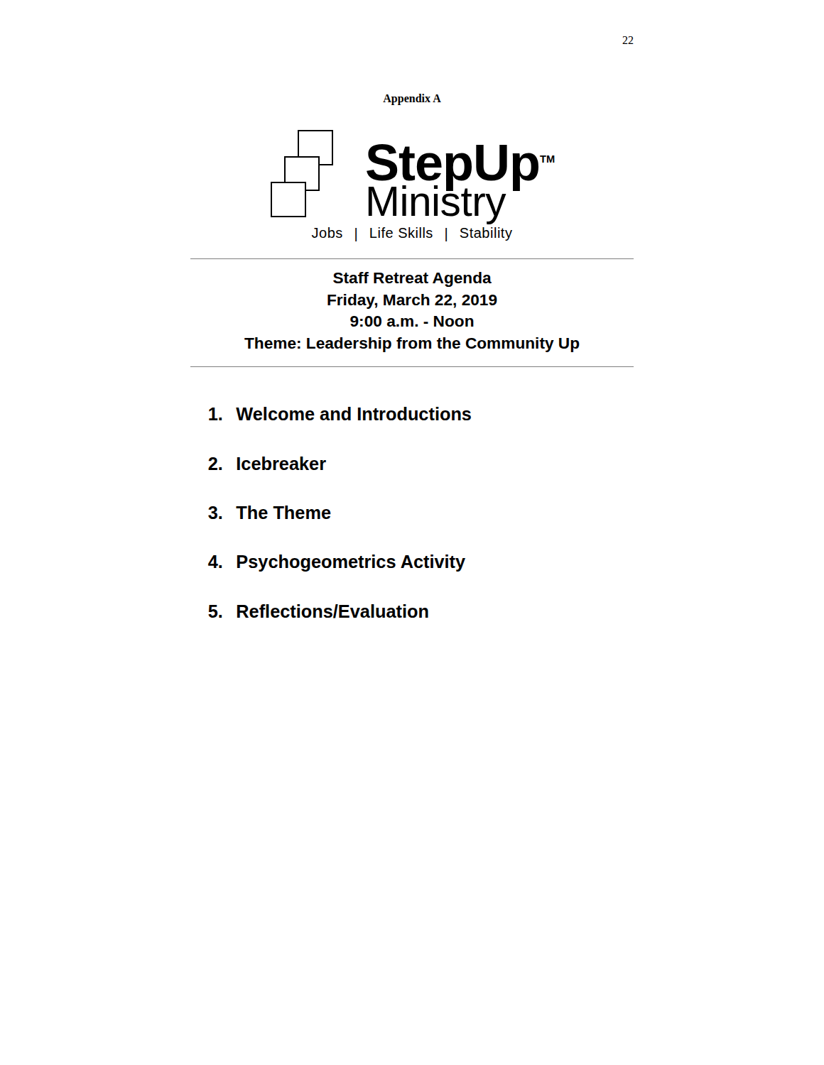22
Appendix A
StepUpTM
Ministry
Jobs | Life Skills | Stability
Staff Retreat Agenda
Friday, March 22, 2019
9:00 a.m. - Noon
Theme: Leadership from the Community Up
Welcome and Introductions
Icebreaker
The Theme
Psychogeometrics Activity
Reflections/Evaluation